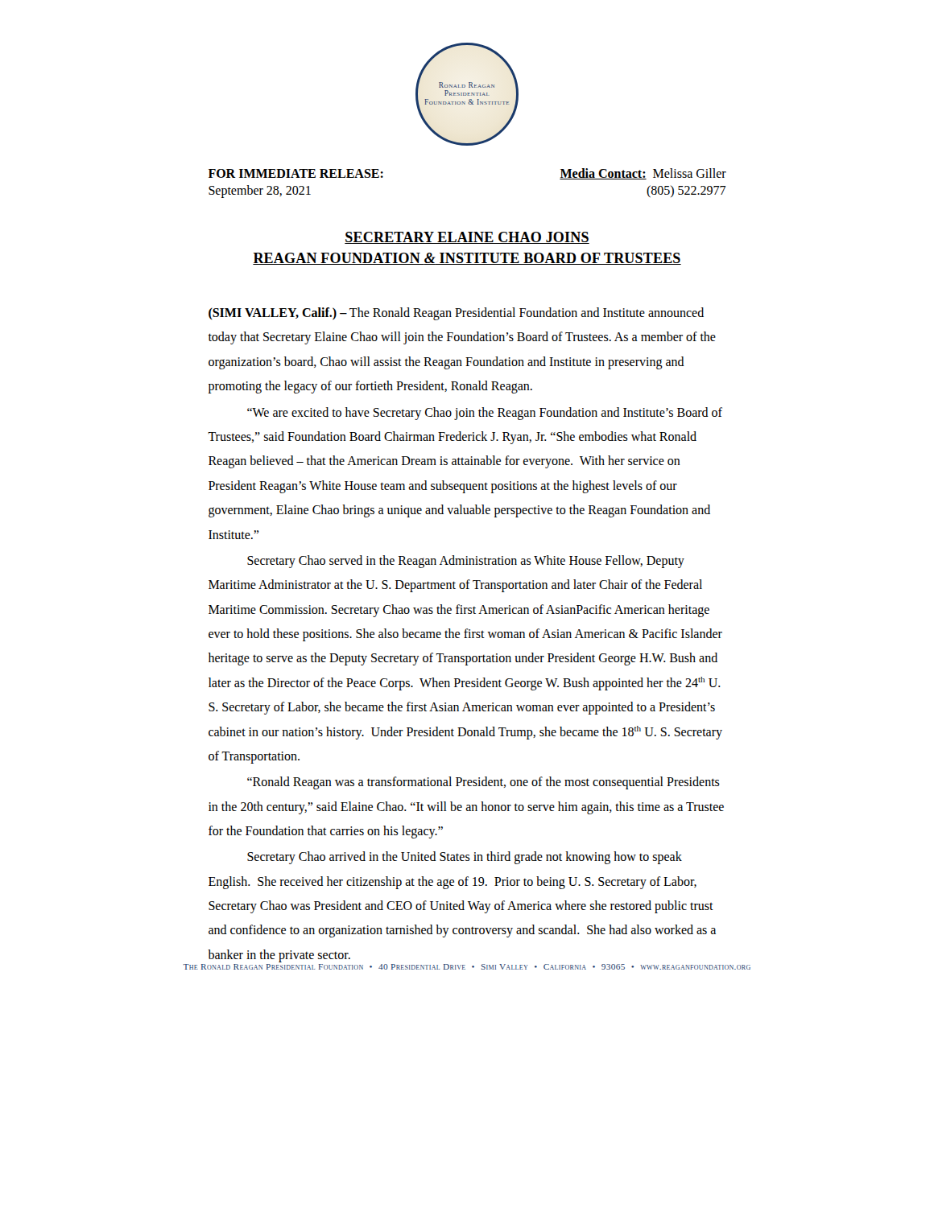Ronald Reagan Presidential Foundation & Institute
FOR IMMEDIATE RELEASE:
September 28, 2021
Media Contact: Melissa Giller
(805) 522.2977
SECRETARY ELAINE CHAO JOINS
REAGAN FOUNDATION & INSTITUTE BOARD OF TRUSTEES
(SIMI VALLEY, Calif.) – The Ronald Reagan Presidential Foundation and Institute announced today that Secretary Elaine Chao will join the Foundation’s Board of Trustees. As a member of the organization’s board, Chao will assist the Reagan Foundation and Institute in preserving and promoting the legacy of our fortieth President, Ronald Reagan.
“We are excited to have Secretary Chao join the Reagan Foundation and Institute’s Board of Trustees,” said Foundation Board Chairman Frederick J. Ryan, Jr. “She embodies what Ronald Reagan believed – that the American Dream is attainable for everyone. With her service on President Reagan’s White House team and subsequent positions at the highest levels of our government, Elaine Chao brings a unique and valuable perspective to the Reagan Foundation and Institute.”
Secretary Chao served in the Reagan Administration as White House Fellow, Deputy Maritime Administrator at the U. S. Department of Transportation and later Chair of the Federal Maritime Commission. Secretary Chao was the first American of AsianPacific American heritage ever to hold these positions. She also became the first woman of Asian American & Pacific Islander heritage to serve as the Deputy Secretary of Transportation under President George H.W. Bush and later as the Director of the Peace Corps. When President George W. Bush appointed her the 24th U. S. Secretary of Labor, she became the first Asian American woman ever appointed to a President’s cabinet in our nation’s history. Under President Donald Trump, she became the 18th U. S. Secretary of Transportation.
“Ronald Reagan was a transformational President, one of the most consequential Presidents in the 20th century,” said Elaine Chao. “It will be an honor to serve him again, this time as a Trustee for the Foundation that carries on his legacy.”
Secretary Chao arrived in the United States in third grade not knowing how to speak English. She received her citizenship at the age of 19. Prior to being U. S. Secretary of Labor, Secretary Chao was President and CEO of United Way of America where she restored public trust and confidence to an organization tarnished by controversy and scandal. She had also worked as a banker in the private sector.
The Ronald Reagan Presidential Foundation • 40 Presidential Drive • Simi Valley • California • 93065 • www.reaganfoundation.org